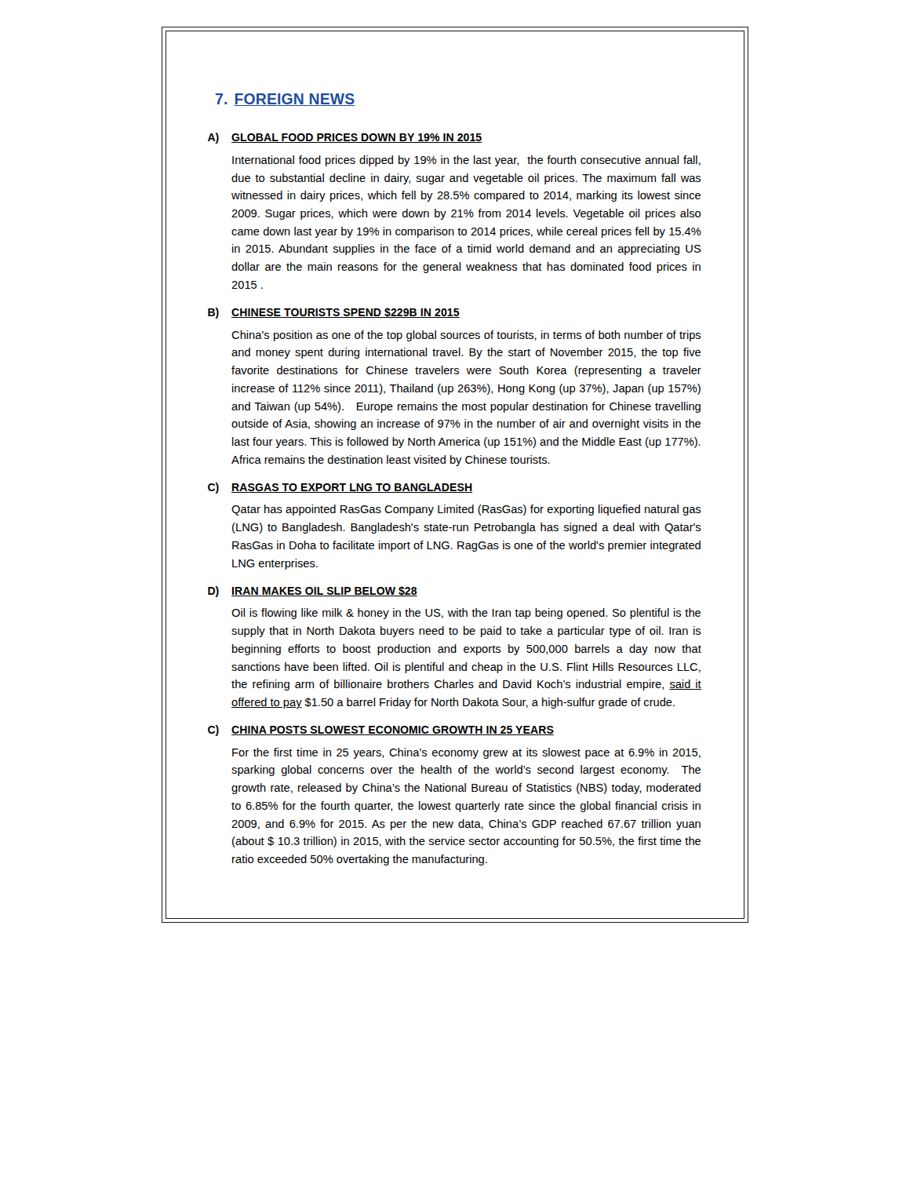7. FOREIGN NEWS
A) GLOBAL FOOD PRICES DOWN BY 19% IN 2015
International food prices dipped by 19% in the last year, the fourth consecutive annual fall, due to substantial decline in dairy, sugar and vegetable oil prices. The maximum fall was witnessed in dairy prices, which fell by 28.5% compared to 2014, marking its lowest since 2009. Sugar prices, which were down by 21% from 2014 levels. Vegetable oil prices also came down last year by 19% in comparison to 2014 prices, while cereal prices fell by 15.4% in 2015. Abundant supplies in the face of a timid world demand and an appreciating US dollar are the main reasons for the general weakness that has dominated food prices in 2015 .
B) CHINESE TOURISTS SPEND $229B IN 2015
China's position as one of the top global sources of tourists, in terms of both number of trips and money spent during international travel. By the start of November 2015, the top five favorite destinations for Chinese travelers were South Korea (representing a traveler increase of 112% since 2011), Thailand (up 263%), Hong Kong (up 37%), Japan (up 157%) and Taiwan (up 54%). Europe remains the most popular destination for Chinese travelling outside of Asia, showing an increase of 97% in the number of air and overnight visits in the last four years. This is followed by North America (up 151%) and the Middle East (up 177%). Africa remains the destination least visited by Chinese tourists.
C) RASGAS TO EXPORT LNG TO BANGLADESH
Qatar has appointed RasGas Company Limited (RasGas) for exporting liquefied natural gas (LNG) to Bangladesh. Bangladesh's state-run Petrobangla has signed a deal with Qatar's RasGas in Doha to facilitate import of LNG. RagGas is one of the world's premier integrated LNG enterprises.
D) IRAN MAKES OIL SLIP BELOW $28
Oil is flowing like milk & honey in the US, with the Iran tap being opened. So plentiful is the supply that in North Dakota buyers need to be paid to take a particular type of oil. Iran is beginning efforts to boost production and exports by 500,000 barrels a day now that sanctions have been lifted. Oil is plentiful and cheap in the U.S. Flint Hills Resources LLC, the refining arm of billionaire brothers Charles and David Koch’s industrial empire, said it offered to pay $1.50 a barrel Friday for North Dakota Sour, a high-sulfur grade of crude.
C) CHINA POSTS SLOWEST ECONOMIC GROWTH IN 25 YEARS
For the first time in 25 years, China’s economy grew at its slowest pace at 6.9% in 2015, sparking global concerns over the health of the world’s second largest economy. The growth rate, released by China’s the National Bureau of Statistics (NBS) today, moderated to 6.85% for the fourth quarter, the lowest quarterly rate since the global financial crisis in 2009, and 6.9% for 2015. As per the new data, China’s GDP reached 67.67 trillion yuan (about $ 10.3 trillion) in 2015, with the service sector accounting for 50.5%, the first time the ratio exceeded 50% overtaking the manufacturing.